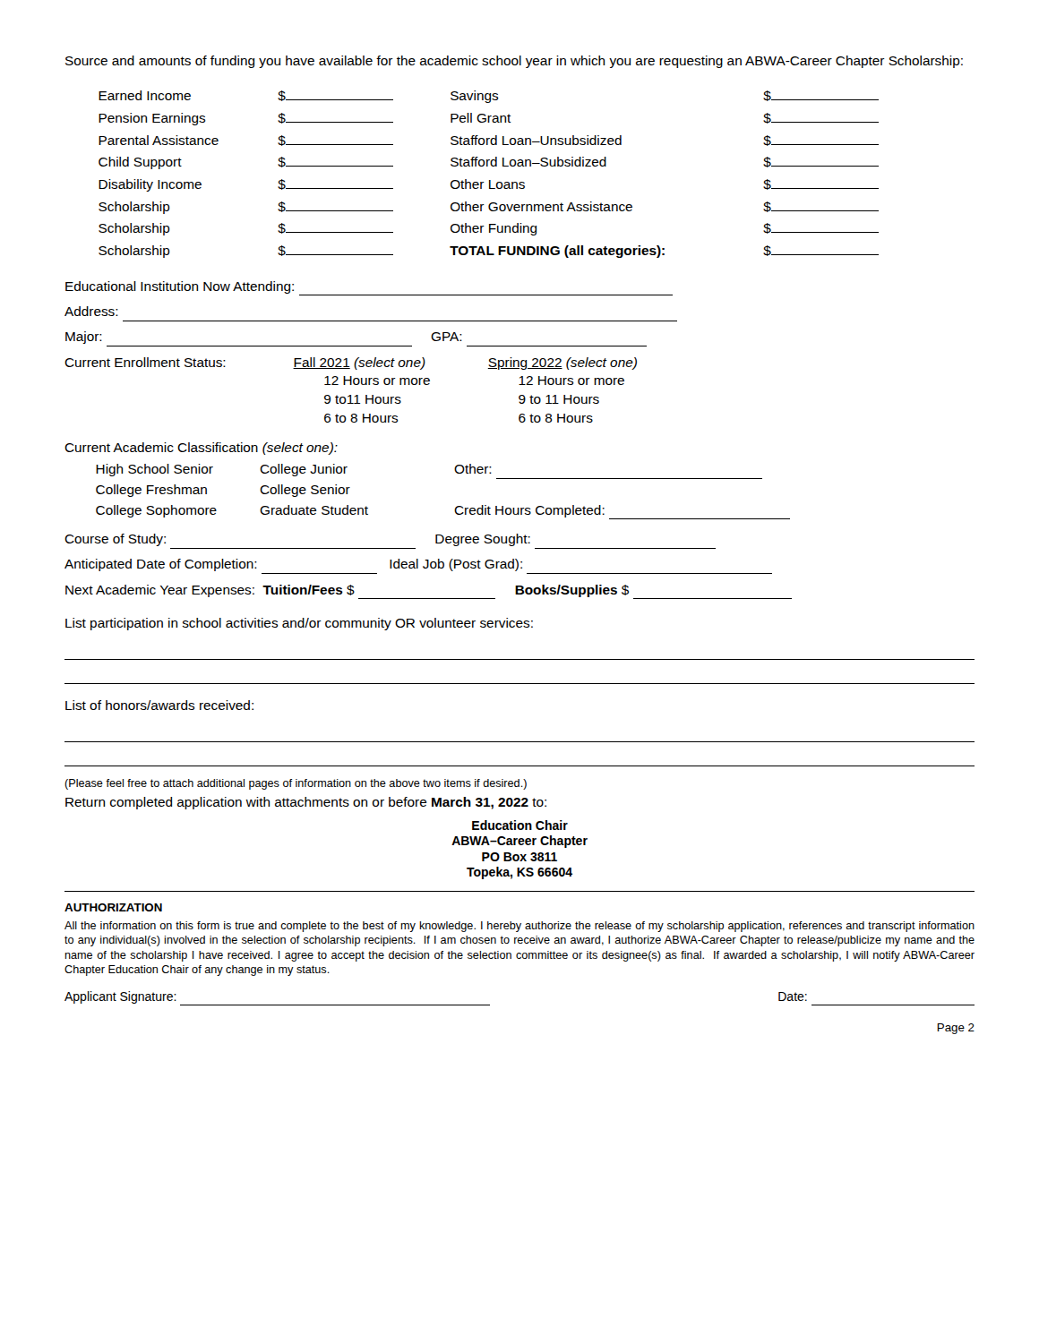Source and amounts of funding you have available for the academic school year in which you are requesting an ABWA-Career Chapter Scholarship:
| Earned Income | $ | Savings | $ |
| Pension Earnings | $ | Pell Grant | $ |
| Parental Assistance | $ | Stafford Loan–Unsubsidized | $ |
| Child Support | $ | Stafford Loan–Subsidized | $ |
| Disability Income | $ | Other Loans | $ |
| Scholarship | $ | Other Government Assistance | $ |
| Scholarship | $ | Other Funding | $ |
| Scholarship | $ | TOTAL FUNDING (all categories): | $ |
Educational Institution Now Attending:
Address:
Major: GPA:
| Current Enrollment Status: | Fall 2021 (select one) 12 Hours or more 9 to11 Hours 6 to 8 Hours | Spring 2022 (select one) 12 Hours or more 9 to 11 Hours 6 to 8 Hours |
Current Academic Classification (select one):
| High School Senior | College Junior | Other: |
| College Freshman | College Senior | |
| College Sophomore | Graduate Student | Credit Hours Completed: |
Course of Study: Degree Sought:
Anticipated Date of Completion: Ideal Job (Post Grad):
Next Academic Year Expenses: Tuition/Fees $ Books/Supplies $
List participation in school activities and/or community OR volunteer services:
List of honors/awards received:
(Please feel free to attach additional pages of information on the above two items if desired.)
Return completed application with attachments on or before March 31, 2022 to:
Education Chair
ABWA–Career Chapter
PO Box 3811
Topeka, KS 66604
AUTHORIZATION
All the information on this form is true and complete to the best of my knowledge. I hereby authorize the release of my scholarship application, references and transcript information to any individual(s) involved in the selection of scholarship recipients. If I am chosen to receive an award, I authorize ABWA-Career Chapter to release/publicize my name and the name of the scholarship I have received. I agree to accept the decision of the selection committee or its designee(s) as final. If awarded a scholarship, I will notify ABWA-Career Chapter Education Chair of any change in my status.
Applicant Signature: Date:
Page 2